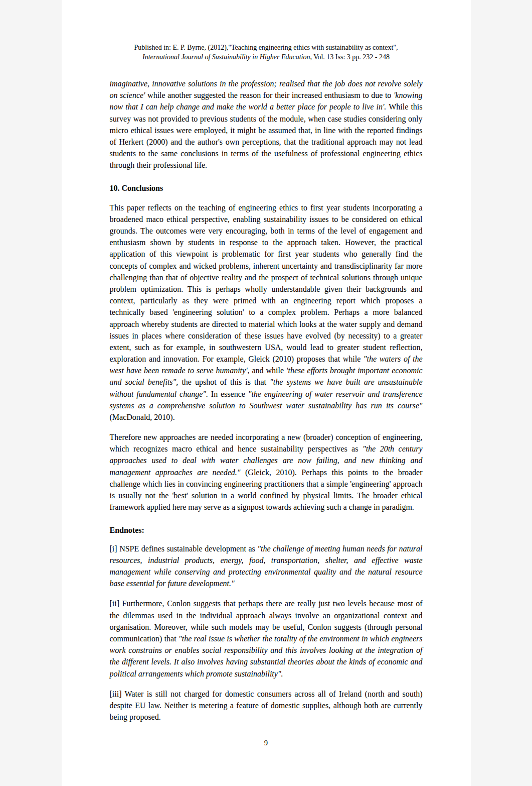Published in: E. P. Byrne, (2012),"Teaching engineering ethics with sustainability as context",
International Journal of Sustainability in Higher Education, Vol. 13 Iss: 3 pp. 232 - 248
imaginative, innovative solutions in the profession; realised that the job does not revolve solely on science' while another suggested the reason for their increased enthusiasm to due to 'knowing now that I can help change and make the world a better place for people to live in'. While this survey was not provided to previous students of the module, when case studies considering only micro ethical issues were employed, it might be assumed that, in line with the reported findings of Herkert (2000) and the author's own perceptions, that the traditional approach may not lead students to the same conclusions in terms of the usefulness of professional engineering ethics through their professional life.
10. Conclusions
This paper reflects on the teaching of engineering ethics to first year students incorporating a broadened maco ethical perspective, enabling sustainability issues to be considered on ethical grounds. The outcomes were very encouraging, both in terms of the level of engagement and enthusiasm shown by students in response to the approach taken. However, the practical application of this viewpoint is problematic for first year students who generally find the concepts of complex and wicked problems, inherent uncertainty and transdisciplinarity far more challenging than that of objective reality and the prospect of technical solutions through unique problem optimization. This is perhaps wholly understandable given their backgrounds and context, particularly as they were primed with an engineering report which proposes a technically based 'engineering solution' to a complex problem. Perhaps a more balanced approach whereby students are directed to material which looks at the water supply and demand issues in places where consideration of these issues have evolved (by necessity) to a greater extent, such as for example, in southwestern USA, would lead to greater student reflection, exploration and innovation. For example, Gleick (2010) proposes that while "the waters of the west have been remade to serve humanity', and while 'these efforts brought important economic and social benefits", the upshot of this is that "the systems we have built are unsustainable without fundamental change". In essence "the engineering of water reservoir and transference systems as a comprehensive solution to Southwest water sustainability has run its course" (MacDonald, 2010).
Therefore new approaches are needed incorporating a new (broader) conception of engineering, which recognizes macro ethical and hence sustainability perspectives as "the 20th century approaches used to deal with water challenges are now failing, and new thinking and management approaches are needed." (Gleick, 2010). Perhaps this points to the broader challenge which lies in convincing engineering practitioners that a simple 'engineering' approach is usually not the 'best' solution in a world confined by physical limits. The broader ethical framework applied here may serve as a signpost towards achieving such a change in paradigm.
Endnotes:
[i] NSPE defines sustainable development as "the challenge of meeting human needs for natural resources, industrial products, energy, food, transportation, shelter, and effective waste management while conserving and protecting environmental quality and the natural resource base essential for future development."
[ii] Furthermore, Conlon suggests that perhaps there are really just two levels because most of the dilemmas used in the individual approach always involve an organizational context and organisation. Moreover, while such models may be useful, Conlon suggests (through personal communication) that "the real issue is whether the totality of the environment in which engineers work constrains or enables social responsibility and this involves looking at the integration of the different levels. It also involves having substantial theories about the kinds of economic and political arrangements which promote sustainability".
[iii] Water is still not charged for domestic consumers across all of Ireland (north and south) despite EU law. Neither is metering a feature of domestic supplies, although both are currently being proposed.
9